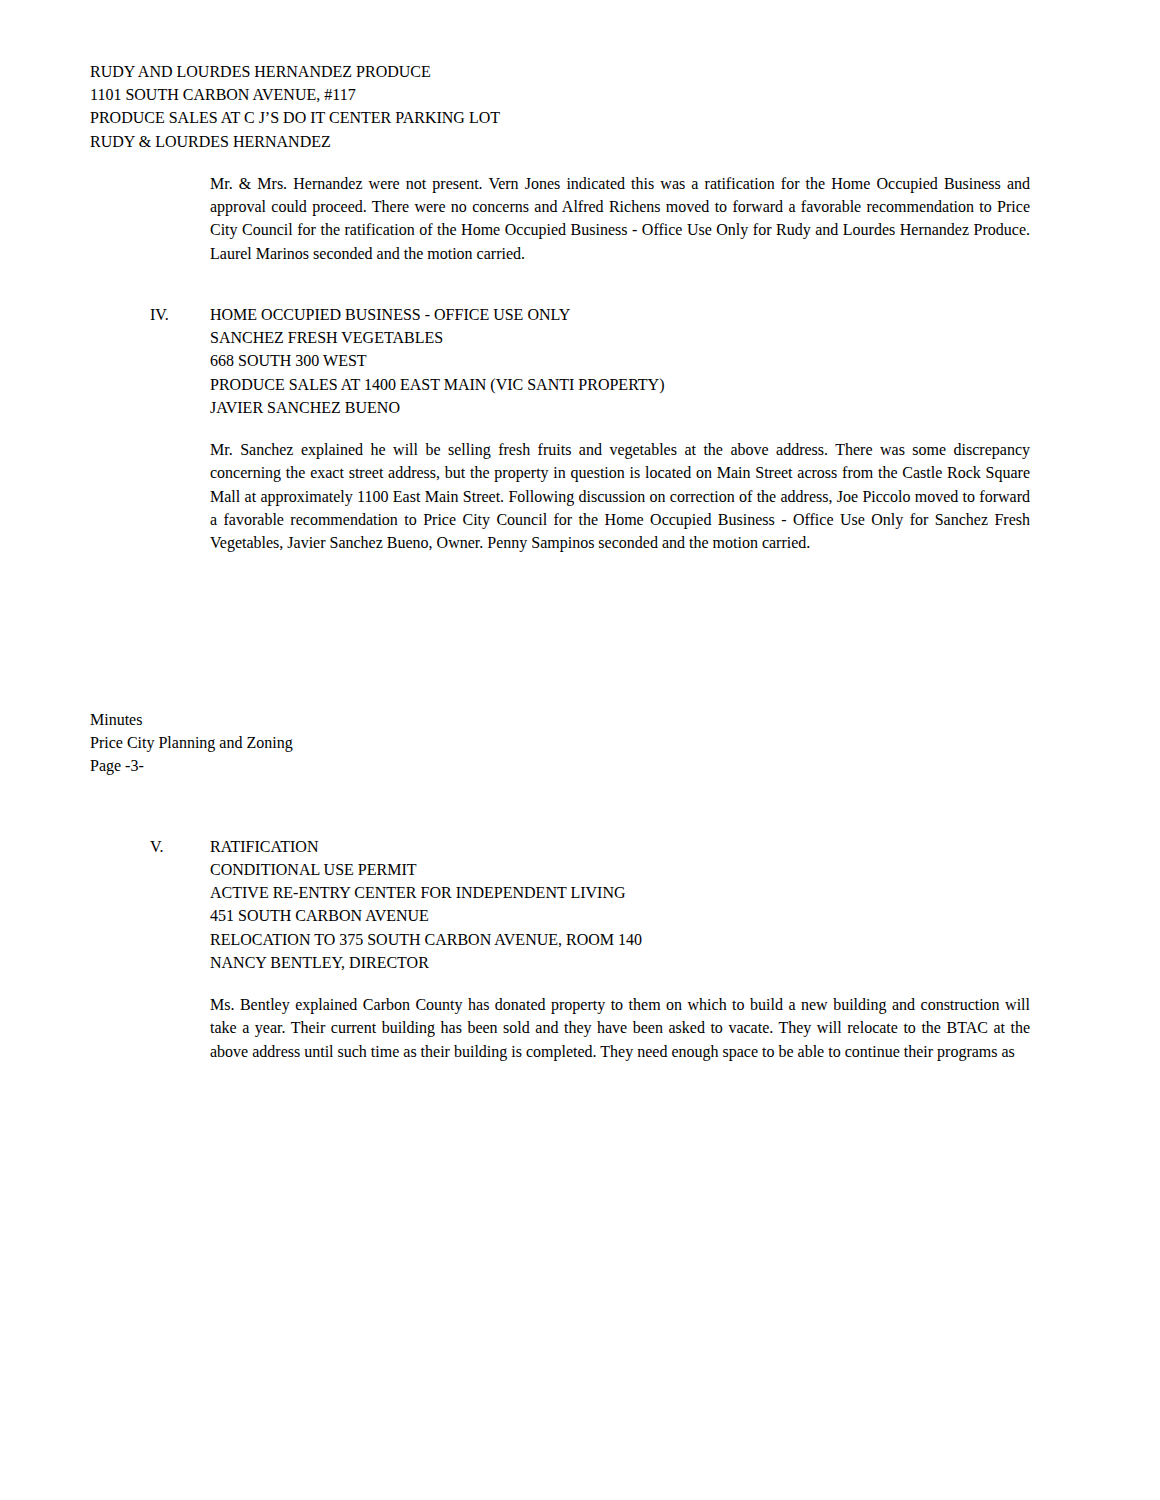RUDY AND LOURDES HERNANDEZ PRODUCE
1101 SOUTH CARBON AVENUE, #117
PRODUCE SALES AT C J’S DO IT CENTER PARKING LOT
RUDY & LOURDES HERNANDEZ
Mr. & Mrs. Hernandez were not present. Vern Jones indicated this was a ratification for the Home Occupied Business and approval could proceed. There were no concerns and Alfred Richens moved to forward a favorable recommendation to Price City Council for the ratification of the Home Occupied Business - Office Use Only for Rudy and Lourdes Hernandez Produce. Laurel Marinos seconded and the motion carried.
IV.
HOME OCCUPIED BUSINESS - OFFICE USE ONLY
SANCHEZ FRESH VEGETABLES
668 SOUTH 300 WEST
PRODUCE SALES AT 1400 EAST MAIN (VIC SANTI PROPERTY)
JAVIER SANCHEZ BUENO
Mr. Sanchez explained he will be selling fresh fruits and vegetables at the above address. There was some discrepancy concerning the exact street address, but the property in question is located on Main Street across from the Castle Rock Square Mall at approximately 1100 East Main Street. Following discussion on correction of the address, Joe Piccolo moved to forward a favorable recommendation to Price City Council for the Home Occupied Business - Office Use Only for Sanchez Fresh Vegetables, Javier Sanchez Bueno, Owner. Penny Sampinos seconded and the motion carried.
Minutes
Price City Planning and Zoning
Page -3-
V.
RATIFICATION
CONDITIONAL USE PERMIT
ACTIVE RE-ENTRY CENTER FOR INDEPENDENT LIVING
451 SOUTH CARBON AVENUE
RELOCATION TO 375 SOUTH CARBON AVENUE, ROOM 140
NANCY BENTLEY, DIRECTOR
Ms. Bentley explained Carbon County has donated property to them on which to build a new building and construction will take a year. Their current building has been sold and they have been asked to vacate. They will relocate to the BTAC at the above address until such time as their building is completed. They need enough space to be able to continue their programs as